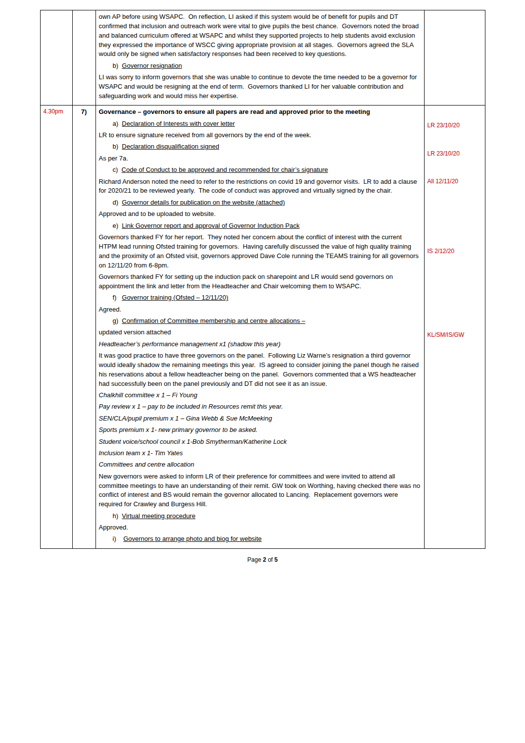| | | own AP before using WSAPC. On reflection, LI asked if this system would be of benefit for pupils and DT confirmed that inclusion and outreach work were vital to give pupils the best chance. Governors noted the broad and balanced curriculum offered at WSAPC and whilst they supported projects to help students avoid exclusion they expressed the importance of WSCC giving appropriate provision at all stages. Governors agreed the SLA would only be signed when satisfactory responses had been received to key questions. b) Governor resignation LI was sorry to inform governors that she was unable to continue to devote the time needed to be a governor for WSAPC and would be resigning at the end of term. Governors thanked LI for her valuable contribution and safeguarding work and would miss her expertise. | |
| 4.30pm | 7) | Governance – governors to ensure all papers are read and approved prior to the meeting a) Declaration of Interests with cover letter LR to ensure signature received from all governors by the end of the week. b) Declaration disqualification signed As per 7a. c) Code of Conduct to be approved and recommended for chair’s signature Richard Anderson noted the need to refer to the restrictions on covid 19 and governor visits. LR to add a clause for 2020/21 to be reviewed yearly. The code of conduct was approved and virtually signed by the chair. d) Governor details for publication on the website (attached) Approved and to be uploaded to website. e) Link Governor report and approval of Governor Induction Pack Governors thanked FY for her report. They noted her concern about the conflict of interest with the current HTPM lead running Ofsted training for governors. Having carefully discussed the value of high quality training and the proximity of an Ofsted visit, governors approved Dave Cole running the TEAMS training for all governors on 12/11/20 from 6-8pm. Governors thanked FY for setting up the induction pack on sharepoint and LR would send governors on appointment the link and letter from the Headteacher and Chair welcoming them to WSAPC. f) Governor training (Ofsted – 12/11/20) Agreed. g) Confirmation of Committee membership and centre allocations – updated version attached Headteacher’s performance management x1 (shadow this year) It was good practice to have three governors on the panel. Following Liz Warne’s resignation a third governor would ideally shadow the remaining meetings this year. IS agreed to consider joining the panel though he raised his reservations about a fellow headteacher being on the panel. Governors commented that a WS headteacher had successfully been on the panel previously and DT did not see it as an issue. Chalkhill committee x 1 – Fi Young Pay review x 1 – pay to be included in Resources remit this year. SEN/CLA/pupil premium x 1 – Gina Webb & Sue McMeeking Sports premium x 1- new primary governor to be asked. Student voice/school council x 1-Bob Smytherman/Katherine Lock Inclusion team x 1- Tim Yates Committees and centre allocation New governors were asked to inform LR of their preference for committees and were invited to attend all committee meetings to have an understanding of their remit. GW took on Worthing, having checked there was no conflict of interest and BS would remain the governor allocated to Lancing. Replacement governors were required for Crawley and Burgess Hill. h) Virtual meeting procedure Approved. i) Governors to arrange photo and biog for website | LR 23/10/20 LR 23/10/20 All 12/11/20 IS 2/12/20 KL/SM/IS/GW |
Page 2 of 5